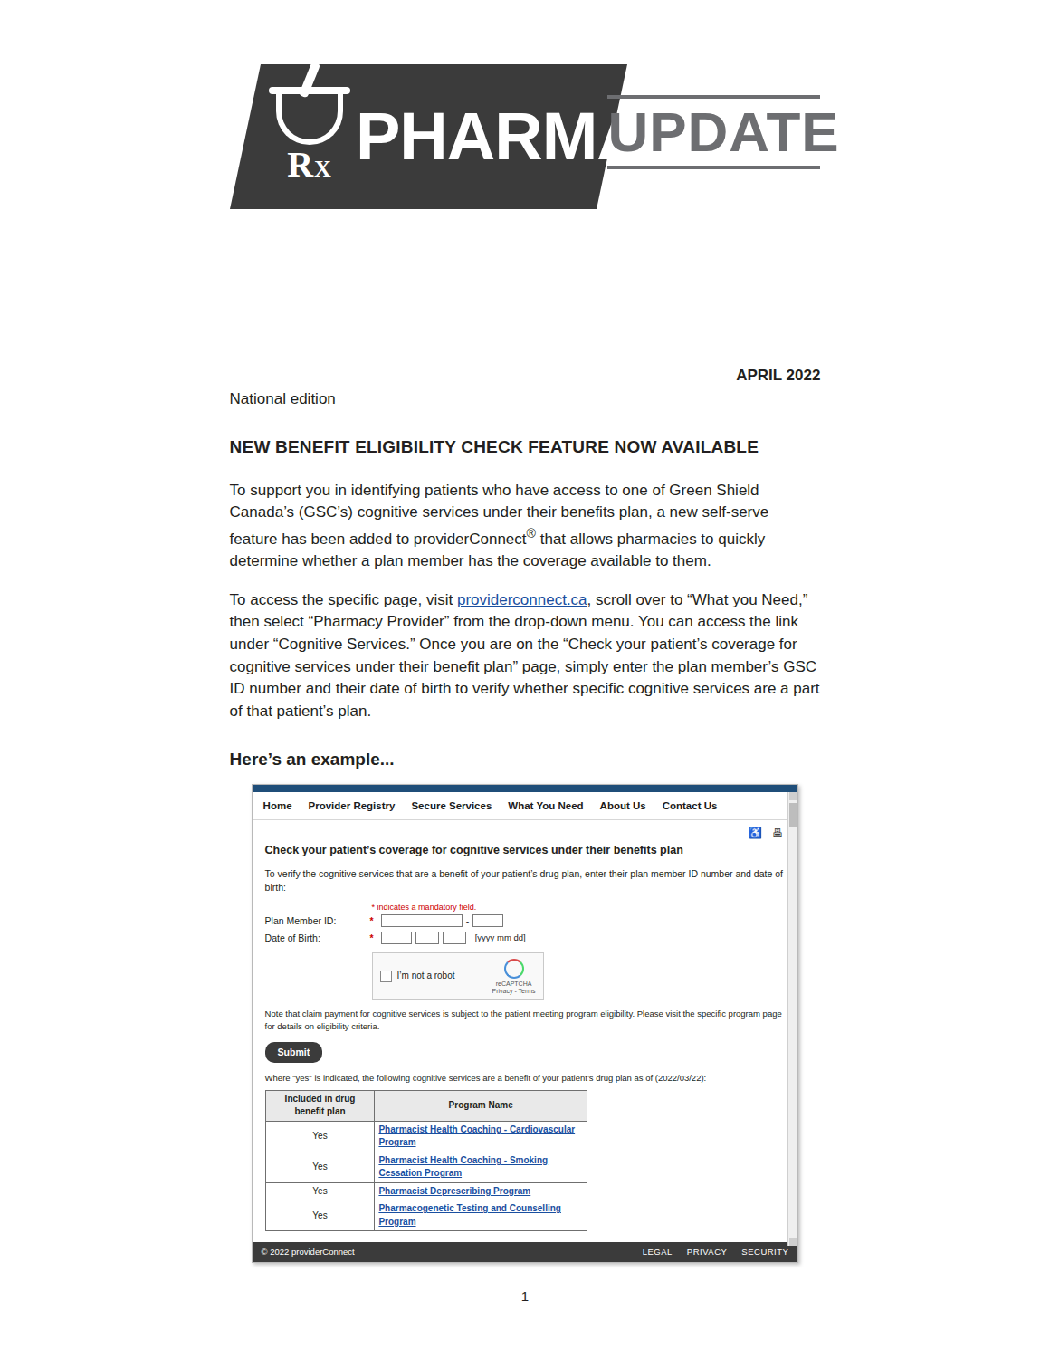RX
PHARMACY
UPDATE
APRIL 2022
National edition
NEW BENEFIT ELIGIBILITY CHECK FEATURE NOW AVAILABLE
To support you in identifying patients who have access to one of Green Shield Canada’s (GSC’s) cognitive services under their benefits plan, a new self-serve feature has been added to providerConnect® that allows pharmacies to quickly determine whether a plan member has the coverage available to them.
To access the specific page, visit providerconnect.ca, scroll over to “What you Need,” then select “Pharmacy Provider” from the drop-down menu. You can access the link under “Cognitive Services.” Once you are on the “Check your patient’s coverage for cognitive services under their benefit plan” page, simply enter the plan member’s GSC ID number and their date of birth to verify whether specific cognitive services are a part of that patient’s plan.
Here’s an example...
Home Provider Registry Secure Services What You Need About Us Contact Us
♿ 🖶
Check your patient’s coverage for cognitive services under their benefits plan
To verify the cognitive services that are a benefit of your patient’s drug plan, enter their plan member ID number and date of birth:
* indicates a mandatory field.
Plan Member ID:
* -
Date of Birth:
* [yyyy mm dd]
I’m not a robot
reCAPTCHA
Privacy - Terms
Note that claim payment for cognitive services is subject to the patient meeting program eligibility. Please visit the specific program page for details on eligibility criteria.
Submit
Where "yes" is indicated, the following cognitive services are a benefit of your patient’s drug plan as of (2022/03/22):
| Included in drug benefit plan | Program Name |
| --- | --- |
| Yes | Pharmacist Health Coaching - Cardiovascular Program |
| Yes | Pharmacist Health Coaching - Smoking Cessation Program |
| Yes | Pharmacist Deprescribing Program |
| Yes | Pharmacogenetic Testing and Counselling Program |
© 2022 providerConnect
LEGAL PRIVACY SECURITY
1